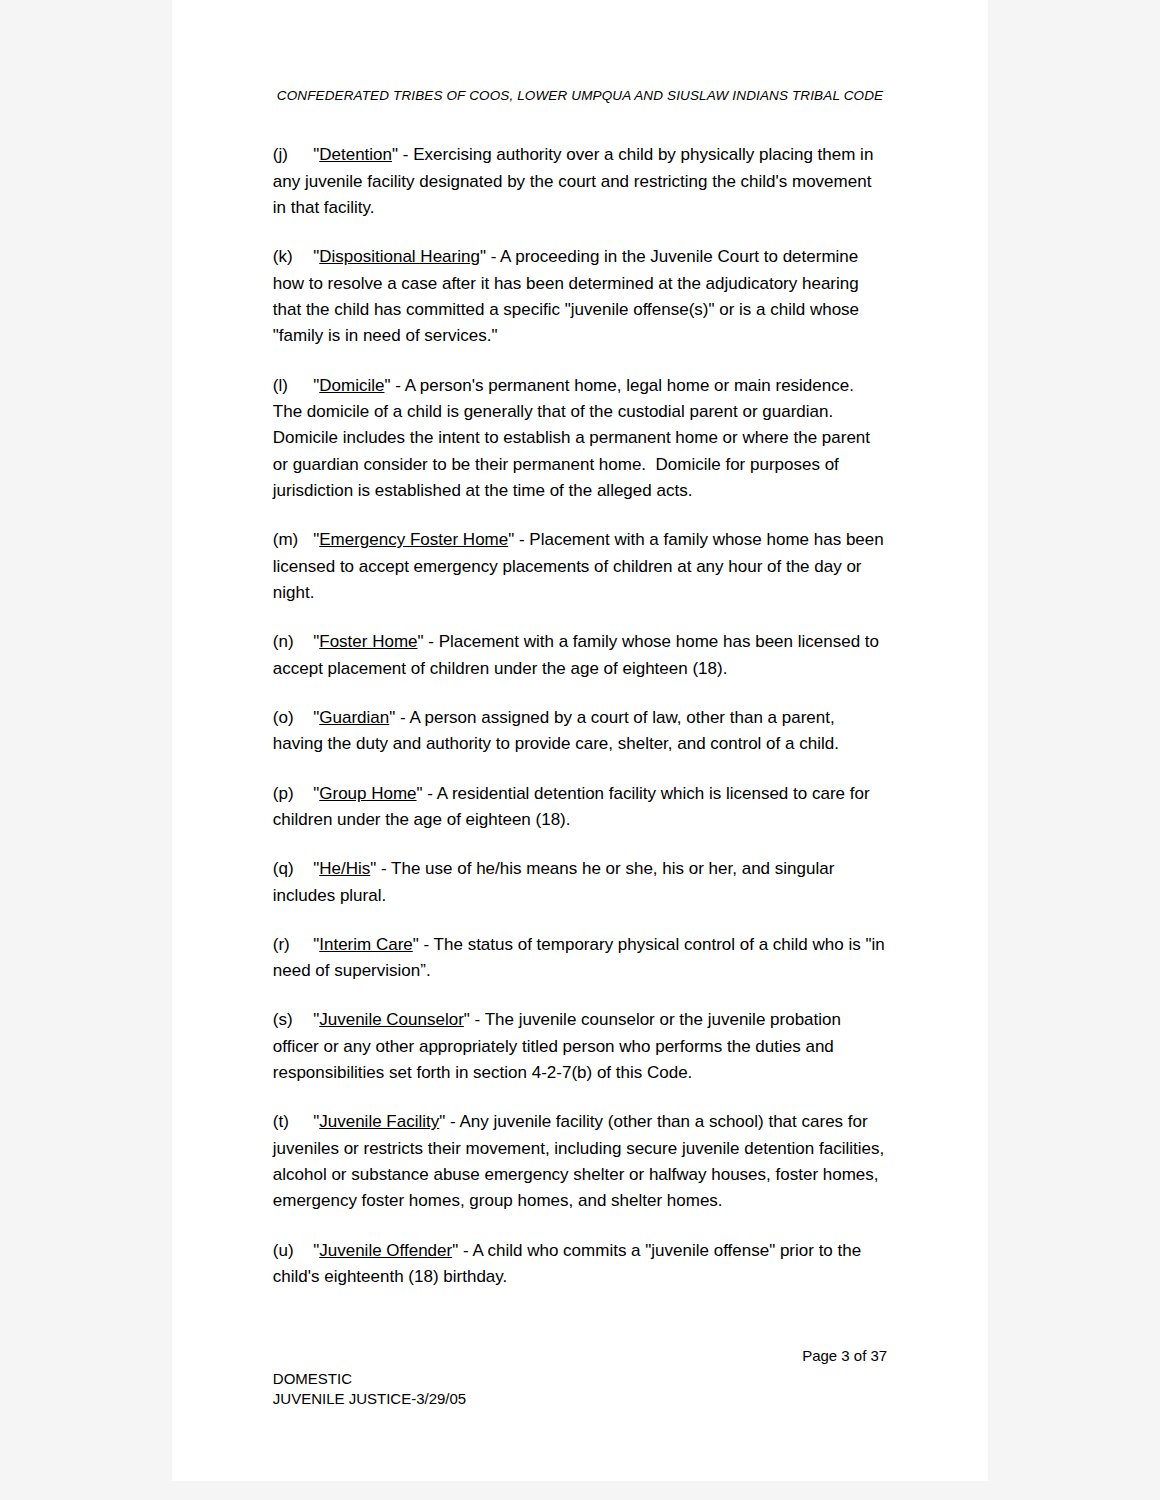CONFEDERATED TRIBES OF COOS, LOWER UMPQUA AND SIUSLAW INDIANS TRIBAL CODE
(j) "Detention" - Exercising authority over a child by physically placing them in any juvenile facility designated by the court and restricting the child's movement in that facility.
(k) "Dispositional Hearing" - A proceeding in the Juvenile Court to determine how to resolve a case after it has been determined at the adjudicatory hearing that the child has committed a specific "juvenile offense(s)" or is a child whose "family is in need of services."
(l) "Domicile" - A person's permanent home, legal home or main residence. The domicile of a child is generally that of the custodial parent or guardian. Domicile includes the intent to establish a permanent home or where the parent or guardian consider to be their permanent home. Domicile for purposes of jurisdiction is established at the time of the alleged acts.
(m) "Emergency Foster Home" - Placement with a family whose home has been licensed to accept emergency placements of children at any hour of the day or night.
(n) "Foster Home" - Placement with a family whose home has been licensed to accept placement of children under the age of eighteen (18).
(o) "Guardian" - A person assigned by a court of law, other than a parent, having the duty and authority to provide care, shelter, and control of a child.
(p) "Group Home" - A residential detention facility which is licensed to care for children under the age of eighteen (18).
(q) "He/His" - The use of he/his means he or she, his or her, and singular includes plural.
(r) "Interim Care" - The status of temporary physical control of a child who is "in need of supervision”.
(s) "Juvenile Counselor" - The juvenile counselor or the juvenile probation officer or any other appropriately titled person who performs the duties and responsibilities set forth in section 4-2-7(b) of this Code.
(t) "Juvenile Facility" - Any juvenile facility (other than a school) that cares for juveniles or restricts their movement, including secure juvenile detention facilities, alcohol or substance abuse emergency shelter or halfway houses, foster homes, emergency foster homes, group homes, and shelter homes.
(u) "Juvenile Offender" - A child who commits a "juvenile offense" prior to the child's eighteenth (18) birthday.
Page 3 of 37
DOMESTIC
JUVENILE JUSTICE-3/29/05